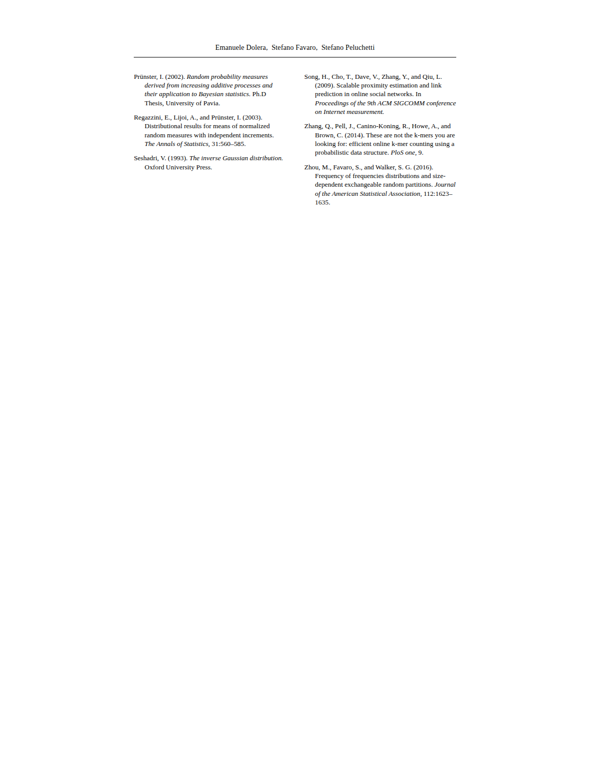Emanuele Dolera, Stefano Favaro, Stefano Peluchetti
Prünster, I. (2002). Random probability measures derived from increasing additive processes and their application to Bayesian statistics. Ph.D Thesis, University of Pavia.
Regazzini, E., Lijoi, A., and Prünster, I. (2003). Distributional results for means of normalized random measures with independent increments. The Annals of Statistics, 31:560–585.
Seshadri, V. (1993). The inverse Gaussian distribution. Oxford University Press.
Song, H., Cho, T., Dave, V., Zhang, Y., and Qiu, L. (2009). Scalable proximity estimation and link prediction in online social networks. In Proceedings of the 9th ACM SIGCOMM conference on Internet measurement.
Zhang, Q., Pell, J., Canino-Koning, R., Howe, A., and Brown, C. (2014). These are not the k-mers you are looking for: efficient online k-mer counting using a probabilistic data structure. PloS one, 9.
Zhou, M., Favaro, S., and Walker, S. G. (2016). Frequency of frequencies distributions and size-dependent exchangeable random partitions. Journal of the American Statistical Association, 112:1623–1635.